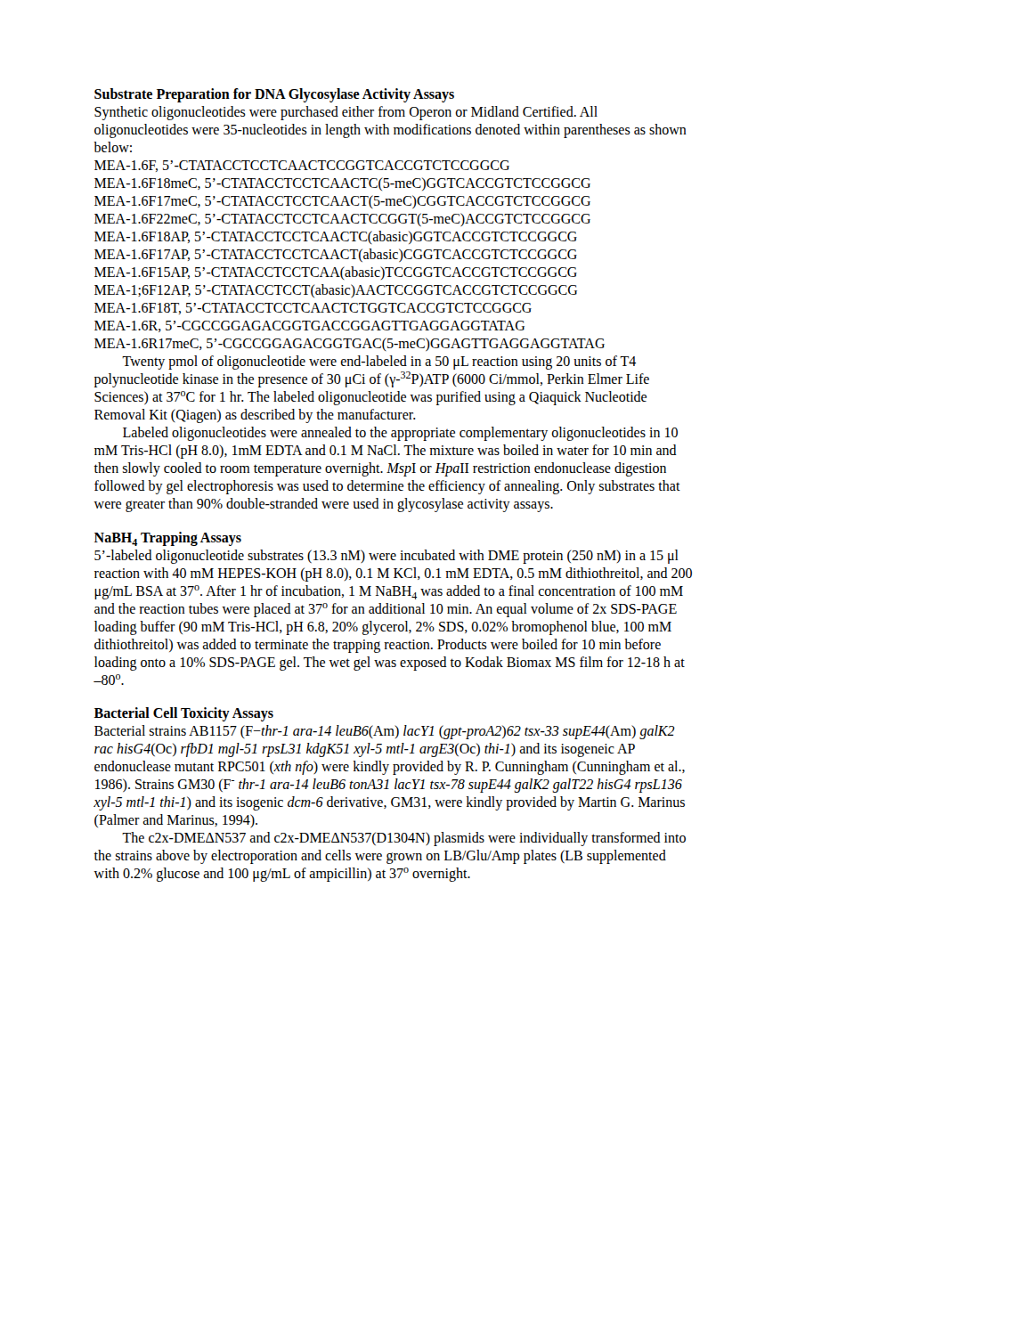Substrate Preparation for DNA Glycosylase Activity Assays
Synthetic oligonucleotides were purchased either from Operon or Midland Certified. All oligonucleotides were 35-nucleotides in length with modifications denoted within parentheses as shown below:
MEA-1.6F, 5’-CTATACCTCCTCAACTCCGGTCACCGTCTCCGGCG
MEA-1.6F18meC, 5’-CTATACCTCCTCAACTC(5-meC)GGTCACCGTCTCCGGCG
MEA-1.6F17meC, 5’-CTATACCTCCTCAACT(5-meC)CGGTCACCGTCTCCGGCG
MEA-1.6F22meC, 5’-CTATACCTCCTCAACTCCGGT(5-meC)ACCGTCTCCGGCG
MEA-1.6F18AP, 5’-CTATACCTCCTCAACTC(abasic)GGTCACCGTCTCCGGCG
MEA-1.6F17AP, 5’-CTATACCTCCTCAACT(abasic)CGGTCACCGTCTCCGGCG
MEA-1.6F15AP, 5’-CTATACCTCCTCAA(abasic)TCCGGTCACCGTCTCCGGCG
MEA-1;6F12AP, 5’-CTATACCTCCT(abasic)AACTCCGGTCACCGTCTCCGGCG
MEA-1.6F18T, 5’-CTATACCTCCTCAACTCTGGTCACCGTCTCCGGCG
MEA-1.6R, 5’-CGCCGGAGACGGTGACCGGAGTTGAGGAGGTATAG
MEA-1.6R17meC, 5’-CGCCGGAGACGGTGAC(5-meC)GGAGTTGAGGAGGTATAG
Twenty pmol of oligonucleotide were end-labeled in a 50 μL reaction using 20 units of T4 polynucleotide kinase in the presence of 30 μCi of (γ-32P)ATP (6000 Ci/mmol, Perkin Elmer Life Sciences) at 37oC for 1 hr. The labeled oligonucleotide was purified using a Qiaquick Nucleotide Removal Kit (Qiagen) as described by the manufacturer.
Labeled oligonucleotides were annealed to the appropriate complementary oligonucleotides in 10 mM Tris-HCl (pH 8.0), 1mM EDTA and 0.1 M NaCl. The mixture was boiled in water for 10 min and then slowly cooled to room temperature overnight. Msp I or Hpa II restriction endonuclease digestion followed by gel electrophoresis was used to determine the efficiency of annealing. Only substrates that were greater than 90% double-stranded were used in glycosylase activity assays.
NaBH4 Trapping Assays
5’-labeled oligonucleotide substrates (13.3 nM) were incubated with DME protein (250 nM) in a 15 μl reaction with 40 mM HEPES-KOH (pH 8.0), 0.1 M KCl, 0.1 mM EDTA, 0.5 mM dithiothreitol, and 200 μg/mL BSA at 37o. After 1 hr of incubation, 1 M NaBH4 was added to a final concentration of 100 mM and the reaction tubes were placed at 37o for an additional 10 min. An equal volume of 2x SDS-PAGE loading buffer (90 mM Tris-HCl, pH 6.8, 20% glycerol, 2% SDS, 0.02% bromophenol blue, 100 mM dithiothreitol) was added to terminate the trapping reaction. Products were boiled for 10 min before loading onto a 10% SDS-PAGE gel. The wet gel was exposed to Kodak Biomax MS film for 12-18 h at –80o.
Bacterial Cell Toxicity Assays
Bacterial strains AB1157 (F−thr-1 ara-14 leuB6(Am) lacY1 (gpt-proA2)62 tsx-33 supE44(Am) galK2 rac hisG4(Oc) rfbD1 mgl-51 rpsL31 kdgK51 xyl-5 mtl-1 argE3(Oc) thi-1) and its isogeneic AP endonuclease mutant RPC501 (xth nfo) were kindly provided by R. P. Cunningham (Cunningham et al., 1986). Strains GM30 (F- thr-1 ara-14 leuB6 tonA31 lacY1 tsx-78 supE44 galK2 galT22 hisG4 rpsL136 xyl-5 mtl-1 thi-1) and its isogenic dcm-6 derivative, GM31, were kindly provided by Martin G. Marinus (Palmer and Marinus, 1994).
The c2x-DMEΔN537 and c2x-DMEΔN537(D1304N) plasmids were individually transformed into the strains above by electroporation and cells were grown on LB/Glu/Amp plates (LB supplemented with 0.2% glucose and 100 μg/mL of ampicillin) at 37o overnight.